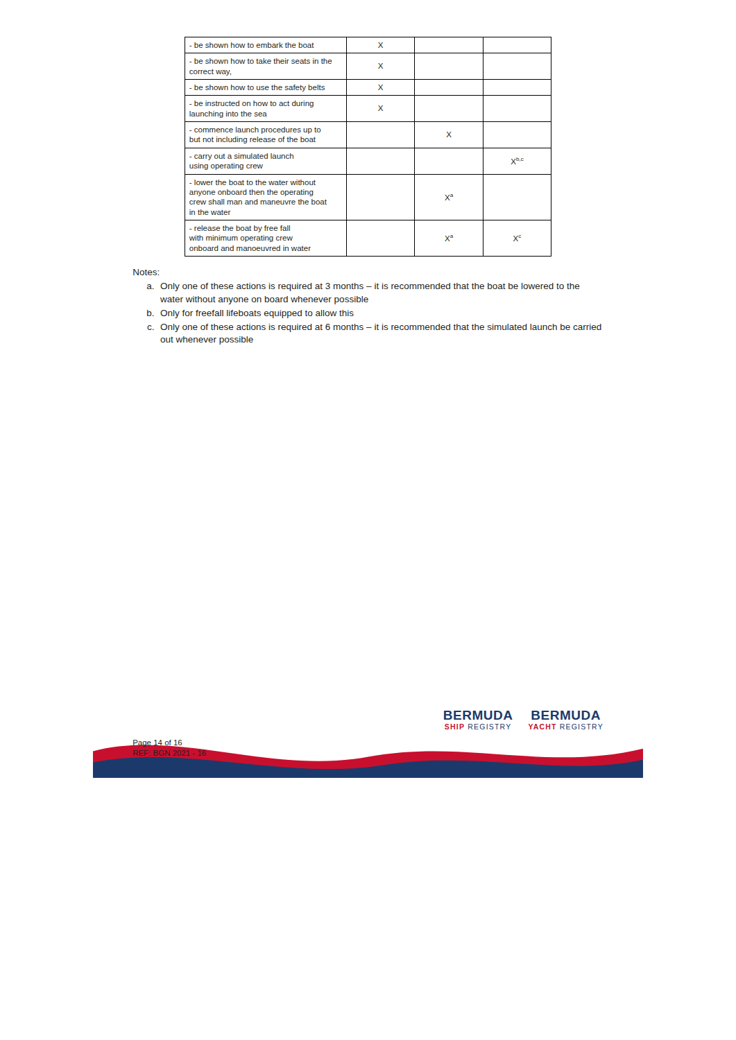| - be shown how to embark the boat | X | | |
| - be shown how to take their seats in the correct way, | X | | |
| - be shown how to use the safety belts | X | | |
| - be instructed on how to act during launching into the sea | X | | |
| - commence launch procedures up to but not including release of the boat | | X | |
| - carry out a simulated launch using operating crew | | | X b,c |
| - lower the boat to the water without anyone onboard then the operating crew shall man and maneuvre the boat in the water | | X a | |
| - release the boat by free fall with minimum operating crew onboard and manoeuvred in water | | X a | X c |
Notes:
Only one of these actions is required at 3 months – it is recommended that the boat be lowered to the water without anyone on board whenever possible
Only for freefall lifeboats equipped to allow this
Only one of these actions is required at 6 months – it is recommended that the simulated launch be carried out whenever possible
BERMUDA
SHIP REGISTRY
BERMUDA
YACHT REGISTRY
Page 14 of 16
REF: BGN 2021 - 16